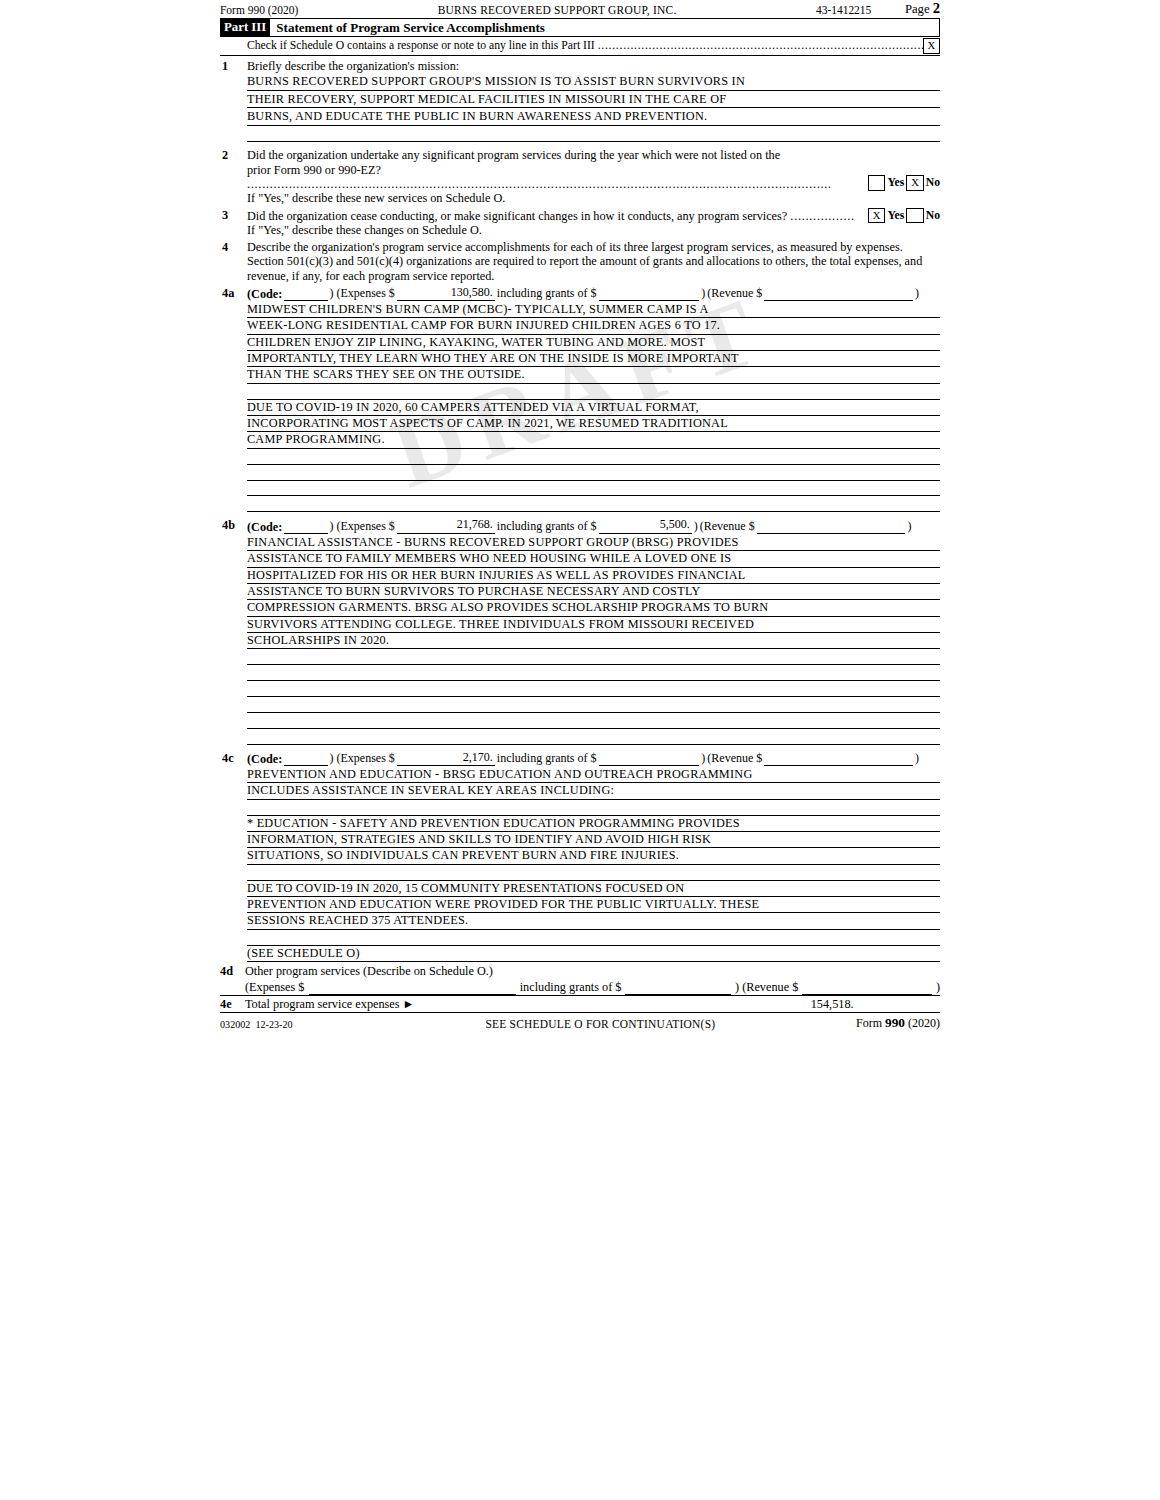DRAFT
Form 990 (2020)
BURNS RECOVERED SUPPORT GROUP, INC.
43-1412215
Page 2
Part III
Statement of Program Service Accomplishments
Check if Schedule O contains a response or note to any line in this Part III .................................................................................................
X
1
Briefly describe the organization's mission:
BURNS RECOVERED SUPPORT GROUP'S MISSION IS TO ASSIST BURN SURVIVORS IN
THEIR RECOVERY, SUPPORT MEDICAL FACILITIES IN MISSOURI IN THE CARE OF
BURNS, AND EDUCATE THE PUBLIC IN BURN AWARENESS AND PREVENTION.
2
Did the organization undertake any significant program services during the year which were not listed on the
prior Form 990 or 990-EZ? ..........................................................................................................................................................
Yes XNo
If "Yes," describe these new services on Schedule O.
3
Did the organization cease conducting, or make significant changes in how it conducts, any program services? .................
XYes No
If "Yes," describe these changes on Schedule O.
4
Describe the organization's program service accomplishments for each of its three largest program services, as measured by expenses.
Section 501(c)(3) and 501(c)(4) organizations are required to report the amount of grants and allocations to others, the total expenses, and
revenue, if any, for each program service reported.
4a
(Code: ) (Expenses $130,580. including grants of $ )(Revenue $ )
MIDWEST CHILDREN'S BURN CAMP (MCBC)- TYPICALLY, SUMMER CAMP IS A
WEEK-LONG RESIDENTIAL CAMP FOR BURN INJURED CHILDREN AGES 6 TO 17.
CHILDREN ENJOY ZIP LINING, KAYAKING, WATER TUBING AND MORE. MOST
IMPORTANTLY, THEY LEARN WHO THEY ARE ON THE INSIDE IS MORE IMPORTANT
THAN THE SCARS THEY SEE ON THE OUTSIDE.
DUE TO COVID-19 IN 2020, 60 CAMPERS ATTENDED VIA A VIRTUAL FORMAT,
INCORPORATING MOST ASPECTS OF CAMP. IN 2021, WE RESUMED TRADITIONAL
CAMP PROGRAMMING.
4b
(Code: ) (Expenses $21,768. including grants of $5,500.)(Revenue $ )
FINANCIAL ASSISTANCE - BURNS RECOVERED SUPPORT GROUP (BRSG) PROVIDES
ASSISTANCE TO FAMILY MEMBERS WHO NEED HOUSING WHILE A LOVED ONE IS
HOSPITALIZED FOR HIS OR HER BURN INJURIES AS WELL AS PROVIDES FINANCIAL
ASSISTANCE TO BURN SURVIVORS TO PURCHASE NECESSARY AND COSTLY
COMPRESSION GARMENTS. BRSG ALSO PROVIDES SCHOLARSHIP PROGRAMS TO BURN
SURVIVORS ATTENDING COLLEGE. THREE INDIVIDUALS FROM MISSOURI RECEIVED
SCHOLARSHIPS IN 2020.
4c
(Code: ) (Expenses $2,170. including grants of $ )(Revenue $ )
PREVENTION AND EDUCATION - BRSG EDUCATION AND OUTREACH PROGRAMMING
INCLUDES ASSISTANCE IN SEVERAL KEY AREAS INCLUDING:
* EDUCATION - SAFETY AND PREVENTION EDUCATION PROGRAMMING PROVIDES
INFORMATION, STRATEGIES AND SKILLS TO IDENTIFY AND AVOID HIGH RISK
SITUATIONS, SO INDIVIDUALS CAN PREVENT BURN AND FIRE INJURIES.
DUE TO COVID-19 IN 2020, 15 COMMUNITY PRESENTATIONS FOCUSED ON
PREVENTION AND EDUCATION WERE PROVIDED FOR THE PUBLIC VIRTUALLY. THESE
SESSIONS REACHED 375 ATTENDEES.
(SEE SCHEDULE O)
4d
Other program services (Describe on Schedule O.)
(Expenses $ including grants of $ ) (Revenue $ )
4e
Total program service expenses ►
154,518.
032002 12-23-20
SEE SCHEDULE O FOR CONTINUATION(S)
Form 990 (2020)